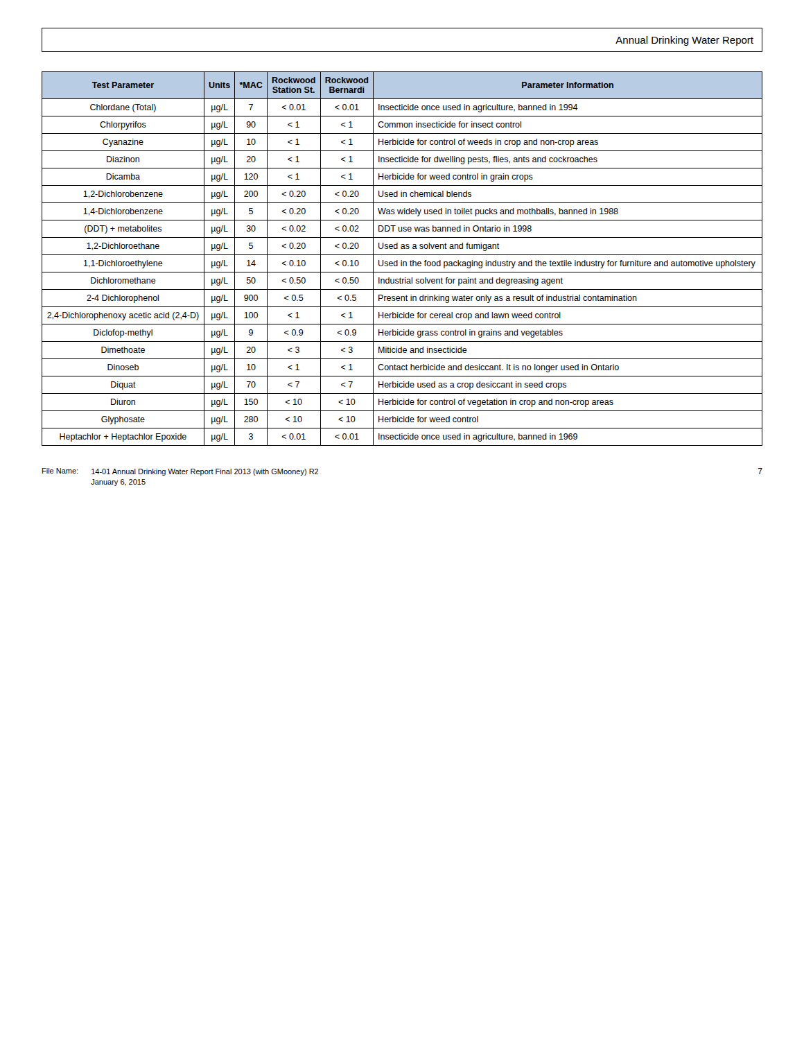Annual Drinking Water Report
| Test Parameter | Units | *MAC | Rockwood Station St. | Rockwood Bernardi | Parameter Information |
| --- | --- | --- | --- | --- | --- |
| Chlordane (Total) | µg/L | 7 | < 0.01 | < 0.01 | Insecticide once used in agriculture, banned in 1994 |
| Chlorpyrifos | µg/L | 90 | < 1 | < 1 | Common insecticide for insect control |
| Cyanazine | µg/L | 10 | < 1 | < 1 | Herbicide for control of weeds in crop and non-crop areas |
| Diazinon | µg/L | 20 | < 1 | < 1 | Insecticide for dwelling pests, flies, ants and cockroaches |
| Dicamba | µg/L | 120 | < 1 | < 1 | Herbicide for weed control in grain crops |
| 1,2-Dichlorobenzene | µg/L | 200 | < 0.20 | < 0.20 | Used in chemical blends |
| 1,4-Dichlorobenzene | µg/L | 5 | < 0.20 | < 0.20 | Was widely used in toilet pucks and mothballs, banned in 1988 |
| (DDT) + metabolites | µg/L | 30 | < 0.02 | < 0.02 | DDT use was banned in Ontario in 1998 |
| 1,2-Dichloroethane | µg/L | 5 | < 0.20 | < 0.20 | Used as a solvent and fumigant |
| 1,1-Dichloroethylene | µg/L | 14 | < 0.10 | < 0.10 | Used in the food packaging industry and the textile industry for furniture and automotive upholstery |
| Dichloromethane | µg/L | 50 | < 0.50 | < 0.50 | Industrial solvent for paint and degreasing agent |
| 2-4 Dichlorophenol | µg/L | 900 | < 0.5 | < 0.5 | Present in drinking water only as a result of industrial contamination |
| 2,4-Dichlorophenoxy acetic acid (2,4-D) | µg/L | 100 | < 1 | < 1 | Herbicide for cereal crop and lawn weed control |
| Diclofop-methyl | µg/L | 9 | < 0.9 | < 0.9 | Herbicide grass control in grains and vegetables |
| Dimethoate | µg/L | 20 | < 3 | < 3 | Miticide and insecticide |
| Dinoseb | µg/L | 10 | < 1 | < 1 | Contact herbicide and desiccant. It is no longer used in Ontario |
| Diquat | µg/L | 70 | < 7 | < 7 | Herbicide used as a crop desiccant in seed crops |
| Diuron | µg/L | 150 | < 10 | < 10 | Herbicide for control of vegetation in crop and non-crop areas |
| Glyphosate | µg/L | 280 | < 10 | < 10 | Herbicide for weed control |
| Heptachlor + Heptachlor Epoxide | µg/L | 3 | < 0.01 | < 0.01 | Insecticide once used in agriculture, banned in 1969 |
File Name:
14-01 Annual Drinking Water Report Final 2013 (with GMooney) R2
January 6, 2015
7